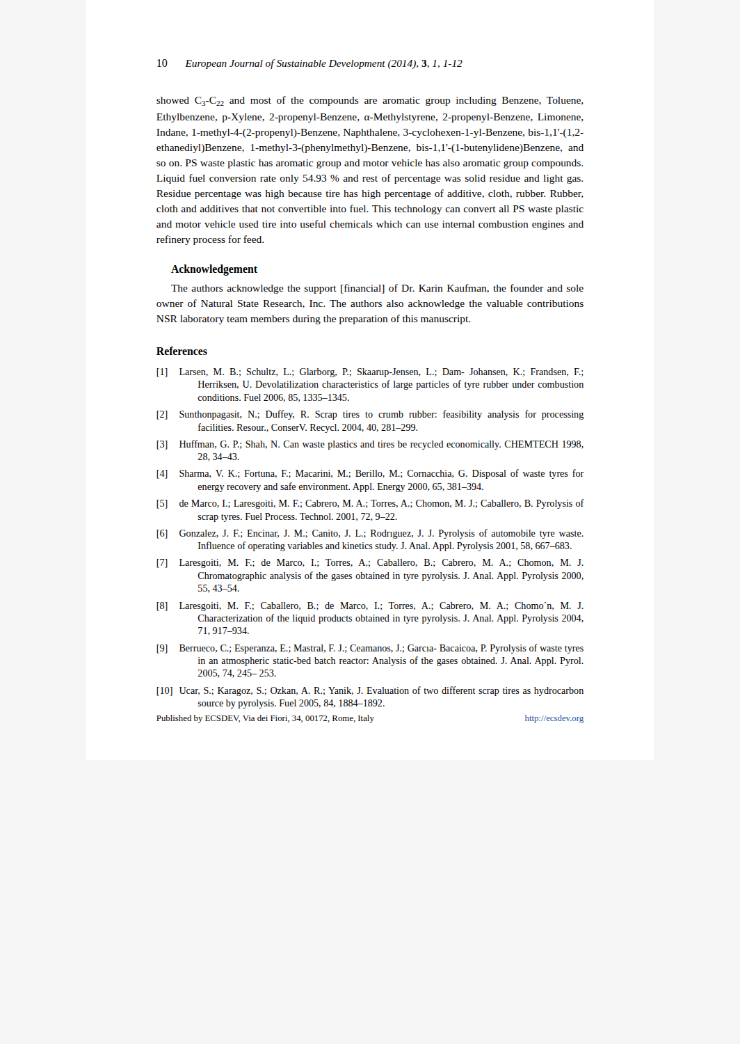10 European Journal of Sustainable Development (2014), 3, 1, 1-12
showed C3-C22 and most of the compounds are aromatic group including Benzene, Toluene, Ethylbenzene, p-Xylene, 2-propenyl-Benzene, α-Methylstyrene, 2-propenyl-Benzene, Limonene, Indane, 1-methyl-4-(2-propenyl)-Benzene, Naphthalene, 3-cyclohexen-1-yl-Benzene, bis-1,1'-(1,2-ethanediyl)Benzene, 1-methyl-3-(phenylmethyl)-Benzene, bis-1,1'-(1-butenylidene)Benzene, and so on. PS waste plastic has aromatic group and motor vehicle has also aromatic group compounds. Liquid fuel conversion rate only 54.93 % and rest of percentage was solid residue and light gas. Residue percentage was high because tire has high percentage of additive, cloth, rubber. Rubber, cloth and additives that not convertible into fuel. This technology can convert all PS waste plastic and motor vehicle used tire into useful chemicals which can use internal combustion engines and refinery process for feed.
Acknowledgement
The authors acknowledge the support [financial] of Dr. Karin Kaufman, the founder and sole owner of Natural State Research, Inc. The authors also acknowledge the valuable contributions NSR laboratory team members during the preparation of this manuscript.
References
[1] Larsen, M. B.; Schultz, L.; Glarborg, P.; Skaarup-Jensen, L.; Dam- Johansen, K.; Frandsen, F.; Herriksen, U. Devolatilization characteristics of large particles of tyre rubber under combustion conditions. Fuel 2006, 85, 1335–1345.
[2] Sunthonpagasit, N.; Duffey, R. Scrap tires to crumb rubber: feasibility analysis for processing facilities. Resour., ConserV. Recycl. 2004, 40, 281–299.
[3] Huffman, G. P.; Shah, N. Can waste plastics and tires be recycled economically. CHEMTECH 1998, 28, 34–43.
[4] Sharma, V. K.; Fortuna, F.; Macarini, M.; Berillo, M.; Cornacchia, G. Disposal of waste tyres for energy recovery and safe environment. Appl. Energy 2000, 65, 381–394.
[5] de Marco, I.; Laresgoiti, M. F.; Cabrero, M. A.; Torres, A.; Chomon, M. J.; Caballero, B. Pyrolysis of scrap tyres. Fuel Process. Technol. 2001, 72, 9–22.
[6] Gonzalez, J. F.; Encinar, J. M.; Canito, J. L.; Rodrıguez, J. J. Pyrolysis of automobile tyre waste. Influence of operating variables and kinetics study. J. Anal. Appl. Pyrolysis 2001, 58, 667–683.
[7] Laresgoiti, M. F.; de Marco, I.; Torres, A.; Caballero, B.; Cabrero, M. A.; Chomon, M. J. Chromatographic analysis of the gases obtained in tyre pyrolysis. J. Anal. Appl. Pyrolysis 2000, 55, 43–54.
[8] Laresgoiti, M. F.; Caballero, B.; de Marco, I.; Torres, A.; Cabrero, M. A.; Chomo´n, M. J. Characterization of the liquid products obtained in tyre pyrolysis. J. Anal. Appl. Pyrolysis 2004, 71, 917–934.
[9] Berrueco, C.; Esperanza, E.; Mastral, F. J.; Ceamanos, J.; Garcıa- Bacaicoa, P. Pyrolysis of waste tyres in an atmospheric static-bed batch reactor: Analysis of the gases obtained. J. Anal. Appl. Pyrol. 2005, 74, 245– 253.
[10] Ucar, S.; Karagoz, S.; Ozkan, A. R.; Yanik, J. Evaluation of two different scrap tires as hydrocarbon source by pyrolysis. Fuel 2005, 84, 1884–1892.
Published by ECSDEV, Via dei Fiori, 34, 00172, Rome, Italy http://ecsdev.org